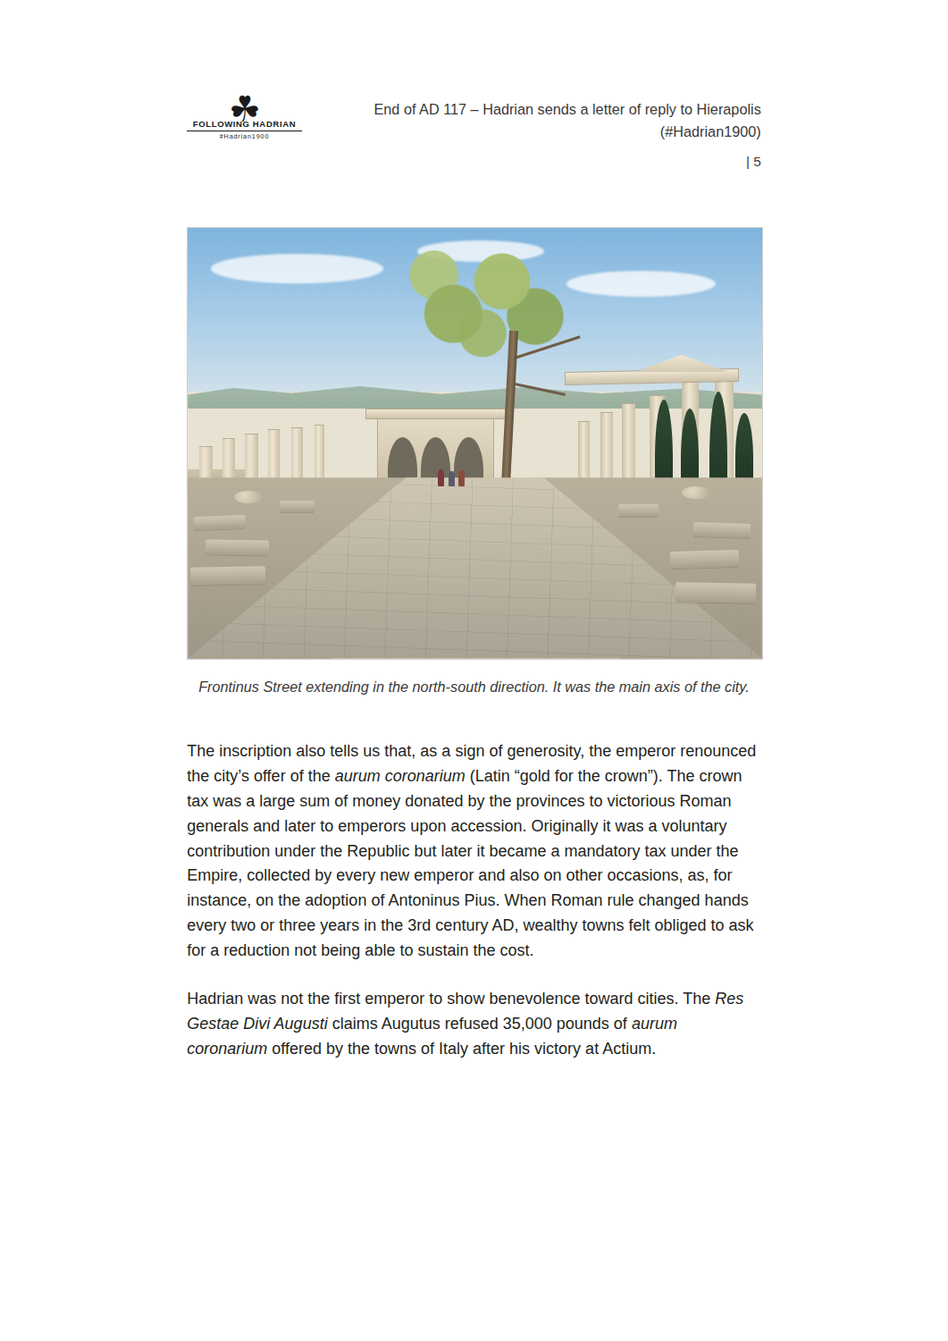☘ FOLLOWING HADRIAN #Hadrian1900
End of AD 117 – Hadrian sends a letter of reply to Hierapolis (#Hadrian1900) | 5
Frontinus Street extending in the north-south direction. It was the main axis of the city.
The inscription also tells us that, as a sign of generosity, the emperor renounced the city’s offer of the aurum coronarium (Latin “gold for the crown”). The crown tax was a large sum of money donated by the provinces to victorious Roman generals and later to emperors upon accession. Originally it was a voluntary contribution under the Republic but later it became a mandatory tax under the Empire, collected by every new emperor and also on other occasions, as, for instance, on the adoption of Antoninus Pius. When Roman rule changed hands every two or three years in the 3rd century AD, wealthy towns felt obliged to ask for a reduction not being able to sustain the cost.
Hadrian was not the first emperor to show benevolence toward cities. The Res Gestae Divi Augusti claims Augutus refused 35,000 pounds of aurum coronarium offered by the towns of Italy after his victory at Actium.